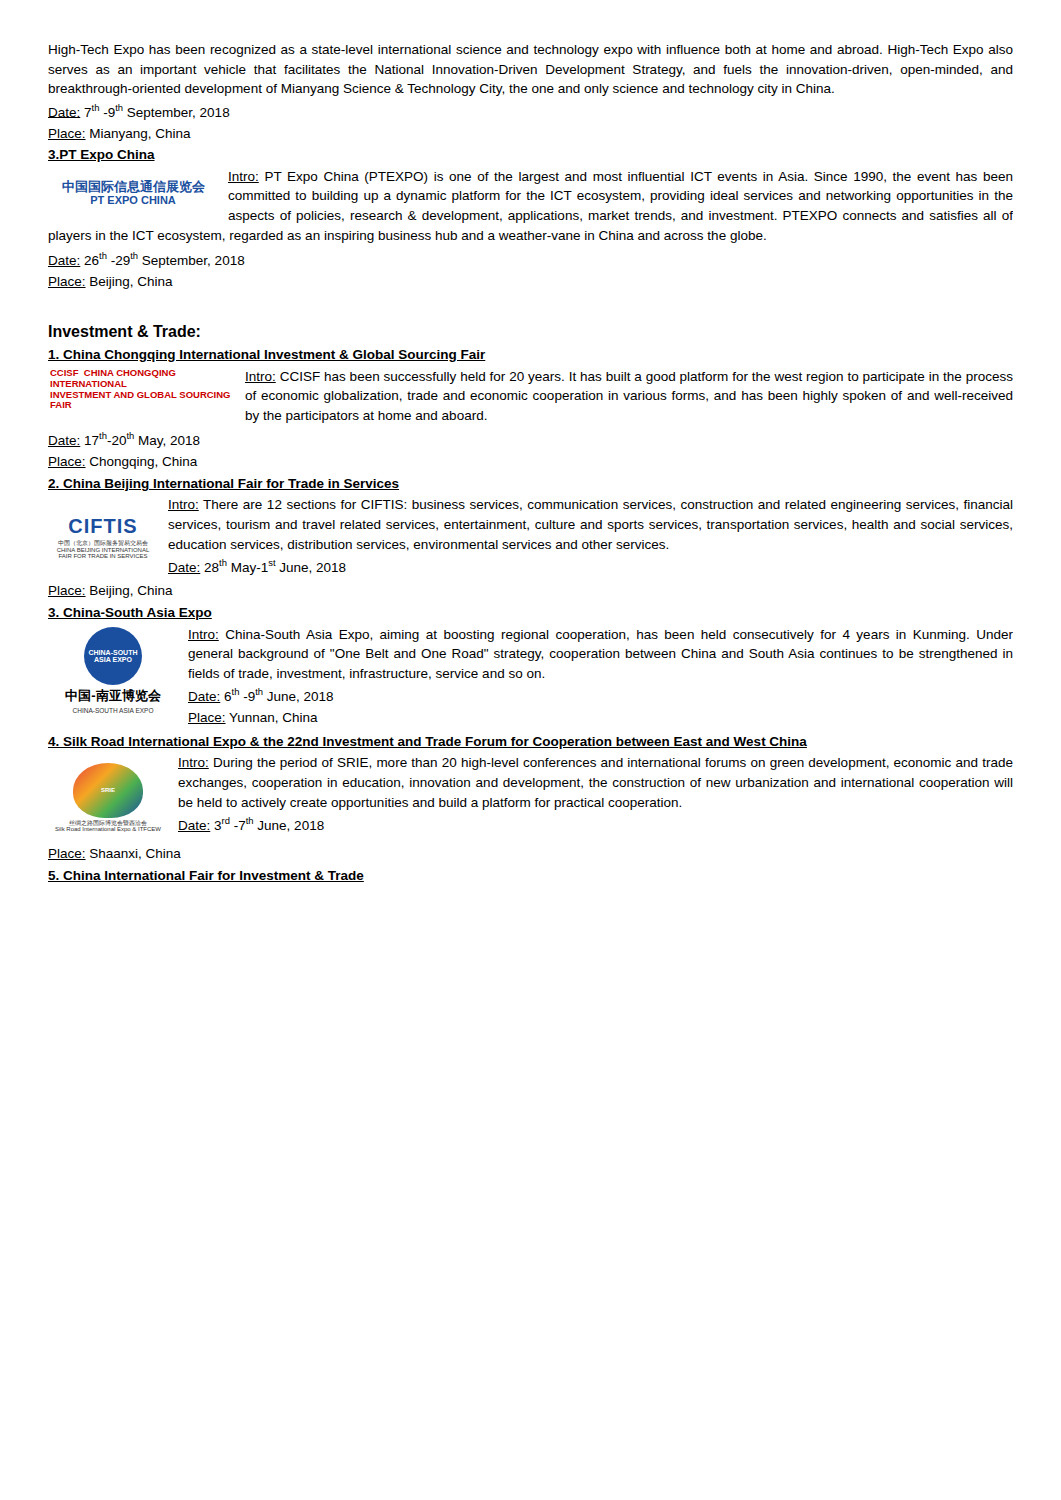High-Tech Expo has been recognized as a state-level international science and technology expo with influence both at home and abroad. High-Tech Expo also serves as an important vehicle that facilitates the National Innovation-Driven Development Strategy, and fuels the innovation-driven, open-minded, and breakthrough-oriented development of Mianyang Science & Technology City, the one and only science and technology city in China.
Date: 7th -9th September, 2018
Place: Mianyang, China
3.PT Expo China
中国国际信息通信展览会
PT EXPO CHINA
Intro: PT Expo China (PTEXPO) is one of the largest and most influential ICT events in Asia. Since 1990, the event has been committed to building up a dynamic platform for the ICT ecosystem, providing ideal services and networking opportunities in the aspects of policies, research & development, applications, market trends, and investment. PTEXPO connects and satisfies all of players in the ICT ecosystem, regarded as an inspiring business hub and a weather-vane in China and across the globe.
Date: 26th -29th September, 2018
Place: Beijing, China
Investment & Trade:
1. China Chongqing International Investment & Global Sourcing Fair
CCISF CHINA CHONGQING INTERNATIONAL
INVESTMENT AND GLOBAL SOURCING FAIR
Intro: CCISF has been successfully held for 20 years. It has built a good platform for the west region to participate in the process of economic globalization, trade and economic cooperation in various forms, and has been highly spoken of and well-received by the participators at home and aboard.
Date: 17th-20th May, 2018
Place: Chongqing, China
2. China Beijing International Fair for Trade in Services
CIFTIS
中国（北京）国际服务贸易交易会
CHINA BEIJING INTERNATIONAL
FAIR FOR TRADE IN SERVICES
Intro: There are 12 sections for CIFTIS: business services, communication services, construction and related engineering services, financial services, tourism and travel related services, entertainment, culture and sports services, transportation services, health and social services, education services, distribution services, environmental services and other services.
Date: 28th May-1st June, 2018
Place: Beijing, China
3. China-South Asia Expo
CHINA-SOUTH
ASIA EXPO
中国-南亚博览会
CHINA-SOUTH ASIA EXPO
Intro: China-South Asia Expo, aiming at boosting regional cooperation, has been held consecutively for 4 years in Kunming. Under general background of "One Belt and One Road" strategy, cooperation between China and South Asia continues to be strengthened in fields of trade, investment, infrastructure, service and so on.
Date: 6th -9th June, 2018
Place: Yunnan, China
4. Silk Road International Expo & the 22nd Investment and Trade Forum for Cooperation between East and West China
SRIE
丝绸之路国际博览会暨西洽会
Silk Road International Expo & ITFCEW
Intro: During the period of SRIE, more than 20 high-level conferences and international forums on green development, economic and trade exchanges, cooperation in education, innovation and development, the construction of new urbanization and international cooperation will be held to actively create opportunities and build a platform for practical cooperation.
Date: 3rd -7th June, 2018
Place: Shaanxi, China
5. China International Fair for Investment & Trade